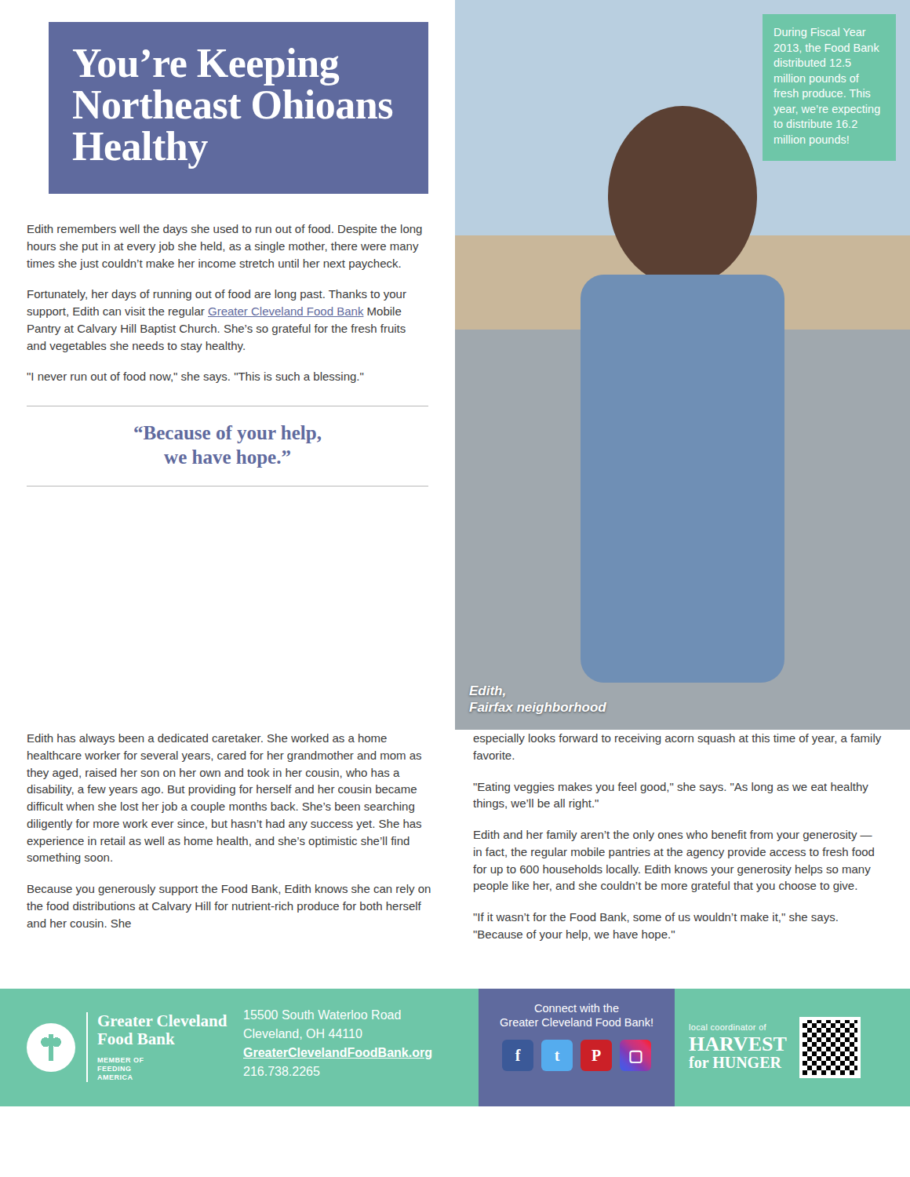You’re Keeping Northeast Ohioans Healthy
Edith remembers well the days she used to run out of food. Despite the long hours she put in at every job she held, as a single mother, there were many times she just couldn’t make her income stretch until her next paycheck.
Fortunately, her days of running out of food are long past. Thanks to your support, Edith can visit the regular Greater Cleveland Food Bank Mobile Pantry at Calvary Hill Baptist Church. She’s so grateful for the fresh fruits and vegetables she needs to stay healthy.
"I never run out of food now," she says. "This is such a blessing."
“Because of your help,
we have hope.”
During Fiscal Year 2013, the Food Bank distributed 12.5 million pounds of fresh produce. This year, we’re expecting to distribute 16.2 million pounds!
Edith,
Fairfax neighborhood
Edith has always been a dedicated caretaker. She worked as a home healthcare worker for several years, cared for her grandmother and mom as they aged, raised her son on her own and took in her cousin, who has a disability, a few years ago. But providing for herself and her cousin became difficult when she lost her job a couple months back. She’s been searching diligently for more work ever since, but hasn’t had any success yet. She has experience in retail as well as home health, and she’s optimistic she’ll find something soon.
Because you generously support the Food Bank, Edith knows she can rely on the food distributions at Calvary Hill for nutrient-rich produce for both herself and her cousin. She
especially looks forward to receiving acorn squash at this time of year, a family favorite.
"Eating veggies makes you feel good," she says. "As long as we eat healthy things, we’ll be all right."
Edith and her family aren’t the only ones who benefit from your generosity — in fact, the regular mobile pantries at the agency provide access to fresh food for up to 600 households locally. Edith knows your generosity helps so many people like her, and she couldn’t be more grateful that you choose to give.
"If it wasn’t for the Food Bank, some of us wouldn’t make it," she says. "Because of your help, we have hope."
Greater Cleveland
Food Bank MEMBER OF
FEEDING
AMERICA
15500 South Waterloo Road
Cleveland, OH 44110
GreaterClevelandFoodBank.org
216.738.2265
Connect with the
Greater Cleveland Food Bank!
f t P ▢
local coordinator of HARVEST for HUNGER